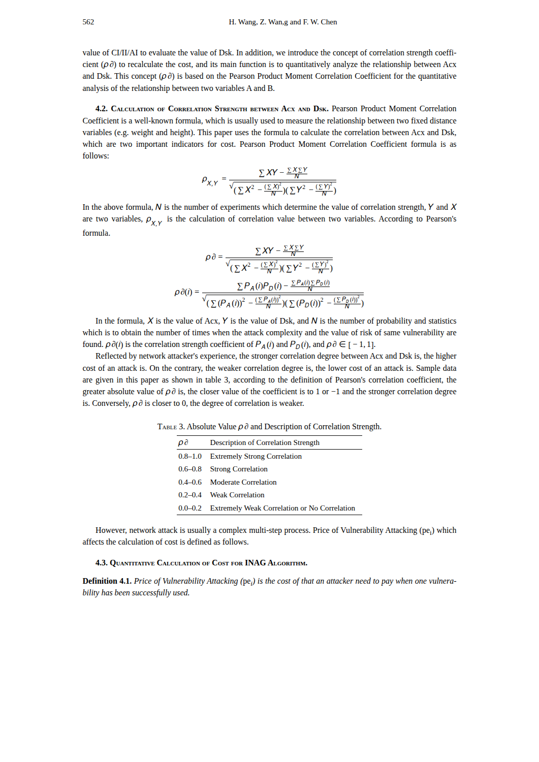562 H. Wang, Z. Wan,g and F. W. Chen
value of CI/II/AI to evaluate the value of Dsk. In addition, we introduce the concept of correlation strength coefficient (ρ∂) to recalculate the cost, and its main function is to quantitatively analyze the relationship between Acx and Dsk. This concept (ρ∂) is based on the Pearson Product Moment Correlation Coefficient for the quantitative analysis of the relationship between two variables A and B.
4.2. Calculation of Correlation Strength between Acx and Dsk. Pearson Product Moment Correlation Coefficient is a well-known formula, which is usually used to measure the relationship between two fixed distance variables (e.g. weight and height). This paper uses the formula to calculate the correlation between Acx and Dsk, which are two important indicators for cost. Pearson Product Moment Correlation Coefficient formula is as follows:
ρX,Y = ∑XY − ∑X∑Y N (∑X2 − (∑X)2 N ) (∑Y2 − (∑Y)2 N )
In the above formula, N is the number of experiments which determine the value of correlation strength, Y and X are two variables, ρX,Y is the calculation of correlation value between two variables. According to Pearson's formula.
ρ∂ = ∑XY − ∑X∑Y N (∑X2 − (∑X)2 N ) (∑Y2 − (∑Y)2 N )
ρ∂(i) = ∑PA(i) PD(i) − ∑PA(i) ∑PD(i) N (∑(PA(i))2 − (∑PA(i))2 N ) (∑(PD(i))2 − (∑PD(i))2 N )
In the formula, X is the value of Acx, Y is the value of Dsk, and N is the number of probability and statistics which is to obtain the number of times when the attack complexity and the value of risk of same vulnerability are found. ρ∂(i) is the correlation strength coefficient of PA(i) and PD(i), and ρ∂∈[−1,1].
Reflected by network attacker's experience, the stronger correlation degree between Acx and Dsk is, the higher cost of an attack is. On the contrary, the weaker correlation degree is, the lower cost of an attack is. Sample data are given in this paper as shown in table 3, according to the definition of Pearson's correlation coefficient, the greater absolute value of ρ∂ is, the closer value of the coefficient is to 1 or −1 and the stronger correlation degree is. Conversely, ρ∂ is closer to 0, the degree of correlation is weaker.
Table 3. Absolute Value ρ∂ and Description of Correlation Strength.
| ρ ∂ | Description of Correlation Strength |
| --- | --- |
| 0.8–1.0 | Extremely Strong Correlation |
| 0.6–0.8 | Strong Correlation |
| 0.4–0.6 | Moderate Correlation |
| 0.2–0.4 | Weak Correlation |
| 0.0–0.2 | Extremely Weak Correlation or No Correlation |
However, network attack is usually a complex multi-step process. Price of Vulnerability Attacking (pei) which affects the calculation of cost is defined as follows.
4.3. Quantitative Calculation of Cost for INAG Algorithm.
Definition 4.1. Price of Vulnerability Attacking (pei) is the cost of that an attacker need to pay when one vulnerability has been successfully used.